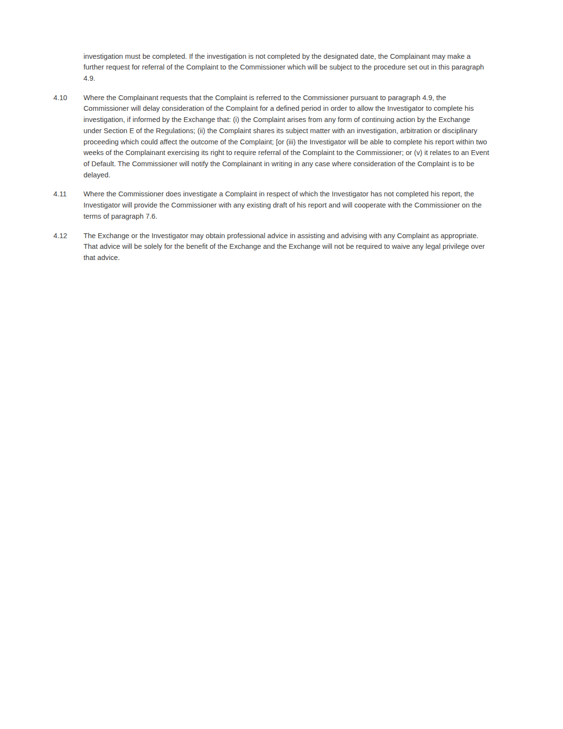investigation must be completed. If the investigation is not completed by the designated date, the Complainant may make a further request for referral of the Complaint to the Commissioner which will be subject to the procedure set out in this paragraph 4.9.
4.10
Where the Complainant requests that the Complaint is referred to the Commissioner pursuant to paragraph 4.9, the Commissioner will delay consideration of the Complaint for a defined period in order to allow the Investigator to complete his investigation, if informed by the Exchange that: (i) the Complaint arises from any form of continuing action by the Exchange under Section E of the Regulations; (ii) the Complaint shares its subject matter with an investigation, arbitration or disciplinary proceeding which could affect the outcome of the Complaint; [or (iii) the Investigator will be able to complete his report within two weeks of the Complainant exercising its right to require referral of the Complaint to the Commissioner; or (v) it relates to an Event of Default. The Commissioner will notify the Complainant in writing in any case where consideration of the Complaint is to be delayed.
4.11
Where the Commissioner does investigate a Complaint in respect of which the Investigator has not completed his report, the Investigator will provide the Commissioner with any existing draft of his report and will cooperate with the Commissioner on the terms of paragraph 7.6.
4.12
The Exchange or the Investigator may obtain professional advice in assisting and advising with any Complaint as appropriate. That advice will be solely for the benefit of the Exchange and the Exchange will not be required to waive any legal privilege over that advice.